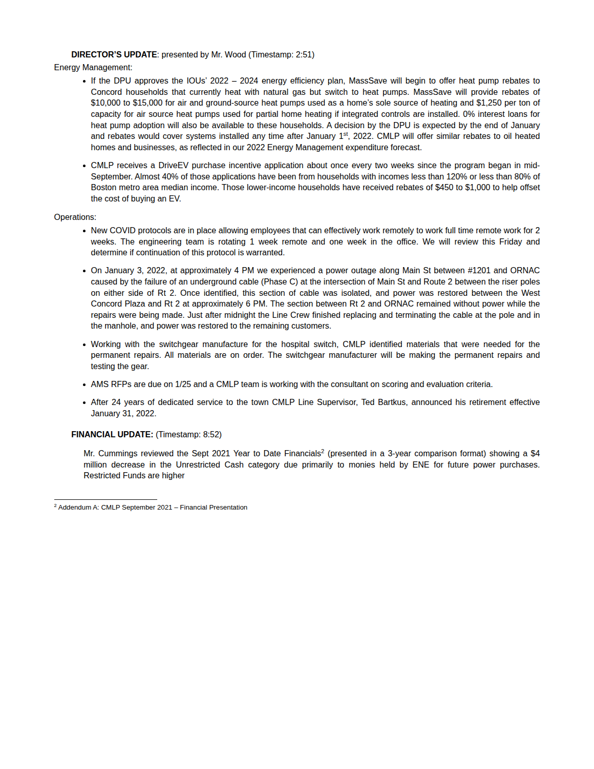DIRECTOR’S UPDATE: presented by Mr. Wood (Timestamp: 2:51)
Energy Management:
If the DPU approves the IOUs’ 2022 – 2024 energy efficiency plan, MassSave will begin to offer heat pump rebates to Concord households that currently heat with natural gas but switch to heat pumps. MassSave will provide rebates of $10,000 to $15,000 for air and ground-source heat pumps used as a home’s sole source of heating and $1,250 per ton of capacity for air source heat pumps used for partial home heating if integrated controls are installed. 0% interest loans for heat pump adoption will also be available to these households. A decision by the DPU is expected by the end of January and rebates would cover systems installed any time after January 1st, 2022. CMLP will offer similar rebates to oil heated homes and businesses, as reflected in our 2022 Energy Management expenditure forecast.
CMLP receives a DriveEV purchase incentive application about once every two weeks since the program began in mid-September. Almost 40% of those applications have been from households with incomes less than 120% or less than 80% of Boston metro area median income. Those lower-income households have received rebates of $450 to $1,000 to help offset the cost of buying an EV.
Operations:
New COVID protocols are in place allowing employees that can effectively work remotely to work full time remote work for 2 weeks. The engineering team is rotating 1 week remote and one week in the office. We will review this Friday and determine if continuation of this protocol is warranted.
On January 3, 2022, at approximately 4 PM we experienced a power outage along Main St between #1201 and ORNAC caused by the failure of an underground cable (Phase C) at the intersection of Main St and Route 2 between the riser poles on either side of Rt 2. Once identified, this section of cable was isolated, and power was restored between the West Concord Plaza and Rt 2 at approximately 6 PM. The section between Rt 2 and ORNAC remained without power while the repairs were being made. Just after midnight the Line Crew finished replacing and terminating the cable at the pole and in the manhole, and power was restored to the remaining customers.
Working with the switchgear manufacture for the hospital switch, CMLP identified materials that were needed for the permanent repairs. All materials are on order. The switchgear manufacturer will be making the permanent repairs and testing the gear.
AMS RFPs are due on 1/25 and a CMLP team is working with the consultant on scoring and evaluation criteria.
After 24 years of dedicated service to the town CMLP Line Supervisor, Ted Bartkus, announced his retirement effective January 31, 2022.
FINANCIAL UPDATE: (Timestamp: 8:52)
Mr. Cummings reviewed the Sept 2021 Year to Date Financials2 (presented in a 3-year comparison format) showing a $4 million decrease in the Unrestricted Cash category due primarily to monies held by ENE for future power purchases. Restricted Funds are higher
2 Addendum A: CMLP September 2021 – Financial Presentation